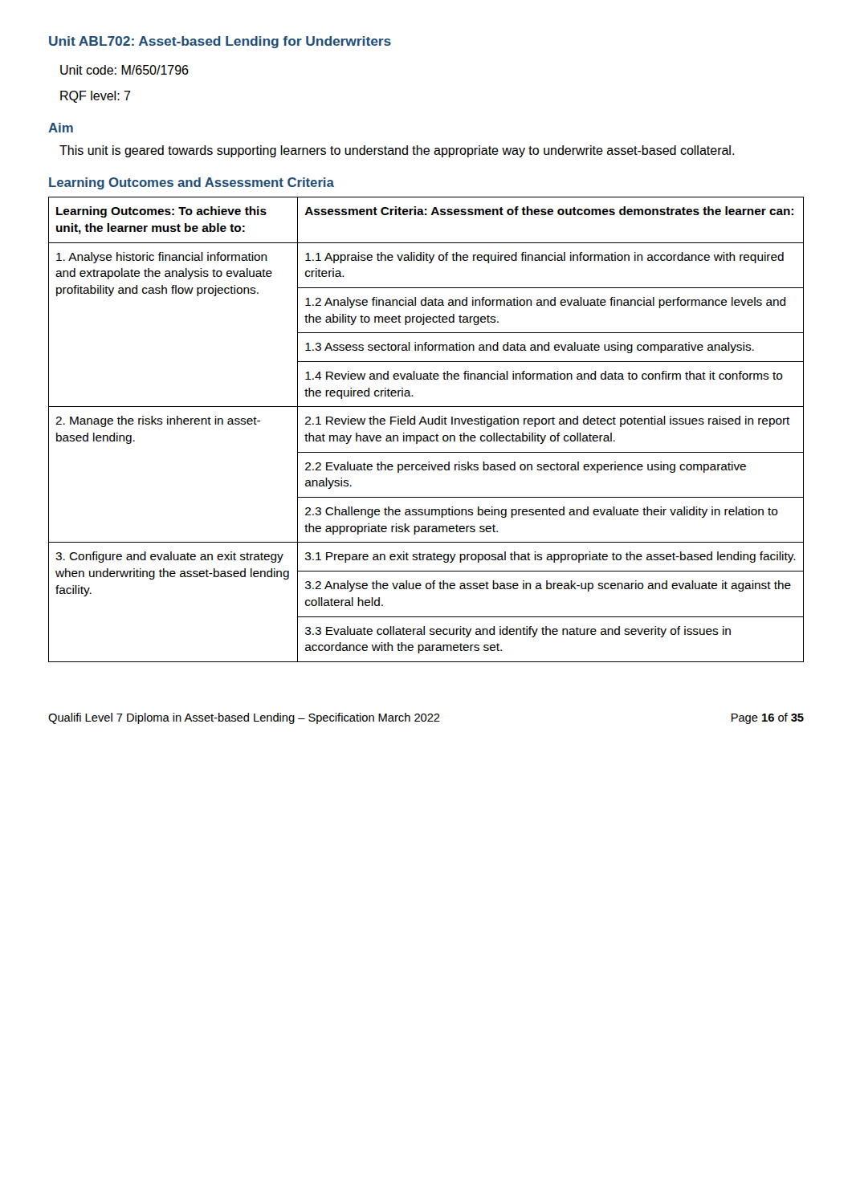Unit ABL702: Asset-based Lending for Underwriters
Unit code: M/650/1796
RQF level: 7
Aim
This unit is geared towards supporting learners to understand the appropriate way to underwrite asset-based collateral.
Learning Outcomes and Assessment Criteria
| Learning Outcomes: To achieve this unit, the learner must be able to: | Assessment Criteria: Assessment of these outcomes demonstrates the learner can: |
| --- | --- |
| 1. Analyse historic financial information and extrapolate the analysis to evaluate profitability and cash flow projections. | 1.1 Appraise the validity of the required financial information in accordance with required criteria. |
| 1.2 Analyse financial data and information and evaluate financial performance levels and the ability to meet projected targets. |
| 1.3 Assess sectoral information and data and evaluate using comparative analysis. |
| 1.4 Review and evaluate the financial information and data to confirm that it conforms to the required criteria. |
| 2. Manage the risks inherent in asset-based lending. | 2.1 Review the Field Audit Investigation report and detect potential issues raised in report that may have an impact on the collectability of collateral. |
| 2.2 Evaluate the perceived risks based on sectoral experience using comparative analysis. |
| 2.3 Challenge the assumptions being presented and evaluate their validity in relation to the appropriate risk parameters set. |
| 3. Configure and evaluate an exit strategy when underwriting the asset-based lending facility. | 3.1 Prepare an exit strategy proposal that is appropriate to the asset-based lending facility. |
| 3.2 Analyse the value of the asset base in a break-up scenario and evaluate it against the collateral held. |
| 3.3 Evaluate collateral security and identify the nature and severity of issues in accordance with the parameters set. |
Qualifi Level 7 Diploma in Asset-based Lending – Specification March 2022 Page 16 of 35